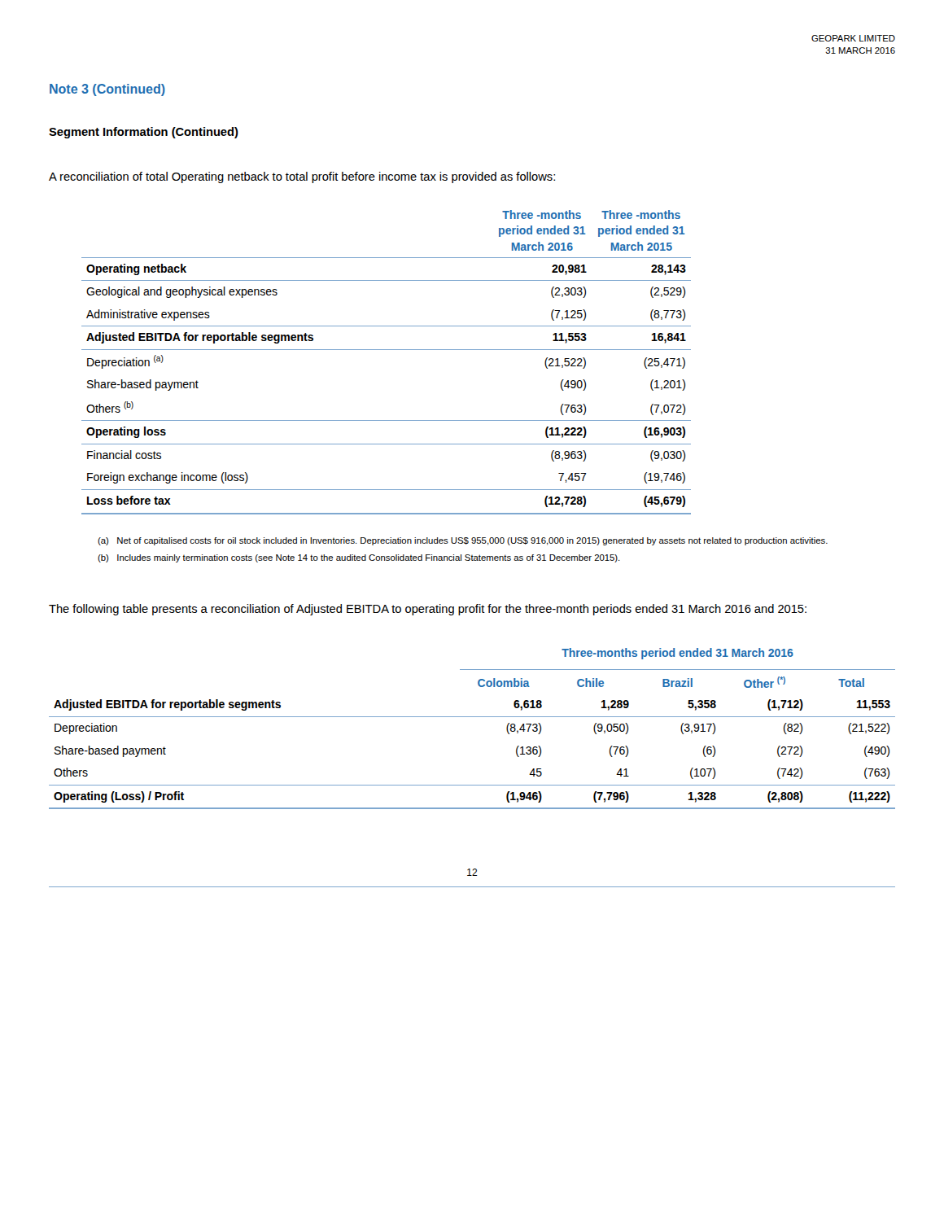GEOPARK LIMITED
31 MARCH 2016
Note 3 (Continued)
Segment Information (Continued)
A reconciliation of total Operating netback to total profit before income tax is provided as follows:
| | Three -months period ended 31 March 2016 | Three -months period ended 31 March 2015 |
| --- | --- | --- |
| Operating netback | 20,981 | 28,143 |
| Geological and geophysical expenses | (2,303) | (2,529) |
| Administrative expenses | (7,125) | (8,773) |
| Adjusted EBITDA for reportable segments | 11,553 | 16,841 |
| Depreciation (a) | (21,522) | (25,471) |
| Share-based payment | (490) | (1,201) |
| Others (b) | (763) | (7,072) |
| Operating loss | (11,222) | (16,903) |
| Financial costs | (8,963) | (9,030) |
| Foreign exchange income (loss) | 7,457 | (19,746) |
| Loss before tax | (12,728) | (45,679) |
(a) Net of capitalised costs for oil stock included in Inventories. Depreciation includes US$ 955,000 (US$ 916,000 in 2015) generated by assets not related to production activities.
(b) Includes mainly termination costs (see Note 14 to the audited Consolidated Financial Statements as of 31 December 2015).
The following table presents a reconciliation of Adjusted EBITDA to operating profit for the three-month periods ended 31 March 2016 and 2015:
| | Three-months period ended 31 March 2016 |
| --- | --- |
| | Colombia | Chile | Brazil | Other (*) | Total |
| Adjusted EBITDA for reportable segments | 6,618 | 1,289 | 5,358 | (1,712) | 11,553 |
| Depreciation | (8,473) | (9,050) | (3,917) | (82) | (21,522) |
| Share-based payment | (136) | (76) | (6) | (272) | (490) |
| Others | 45 | 41 | (107) | (742) | (763) |
| Operating (Loss) / Profit | (1,946) | (7,796) | 1,328 | (2,808) | (11,222) |
12